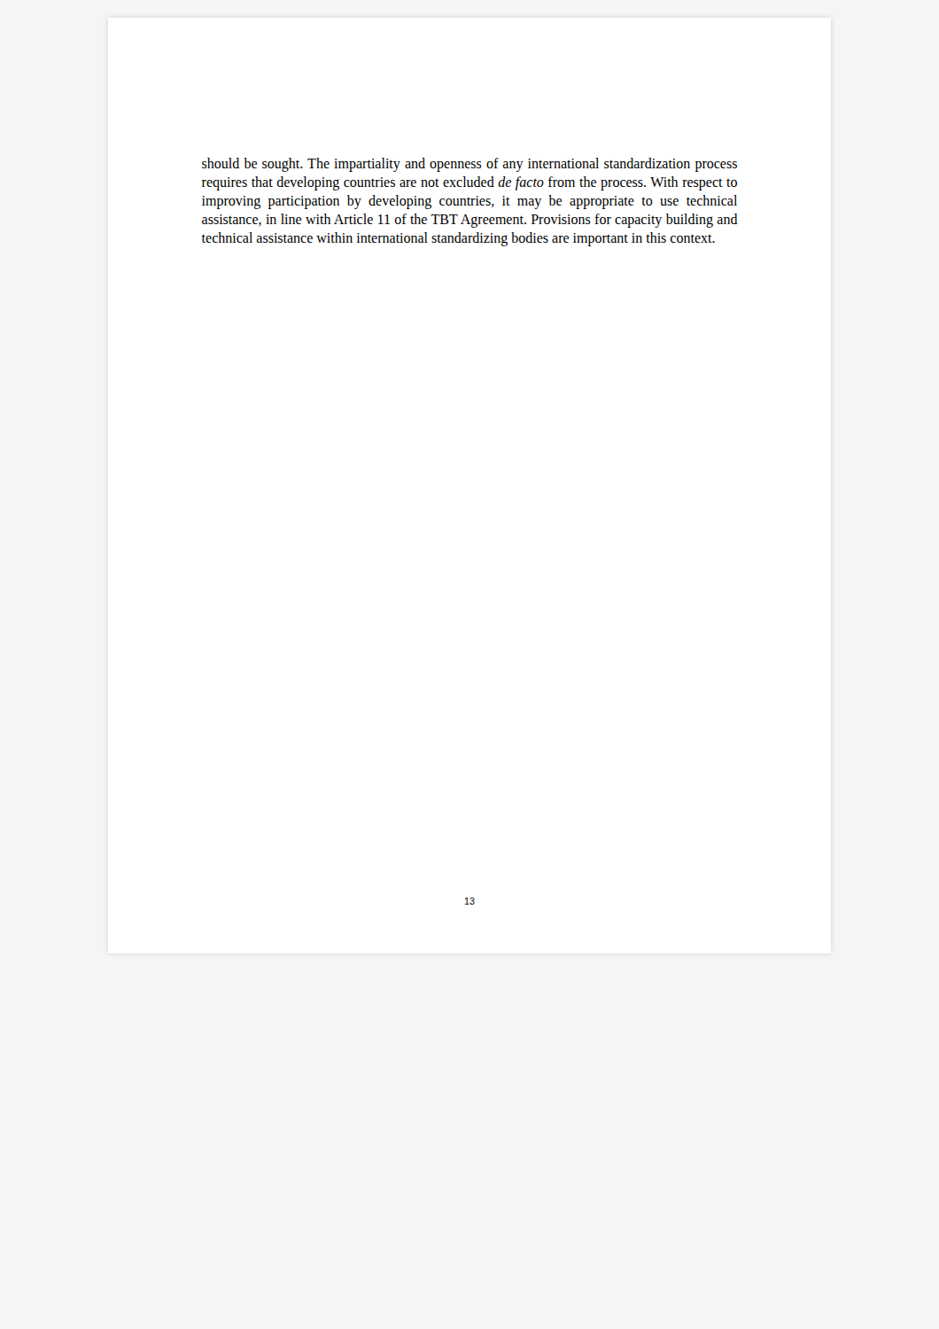should be sought. The impartiality and openness of any international standardization process requires that developing countries are not excluded de facto from the process. With respect to improving participation by developing countries, it may be appropriate to use technical assistance, in line with Article 11 of the TBT Agreement. Provisions for capacity building and technical assistance within international standardizing bodies are important in this context.
13